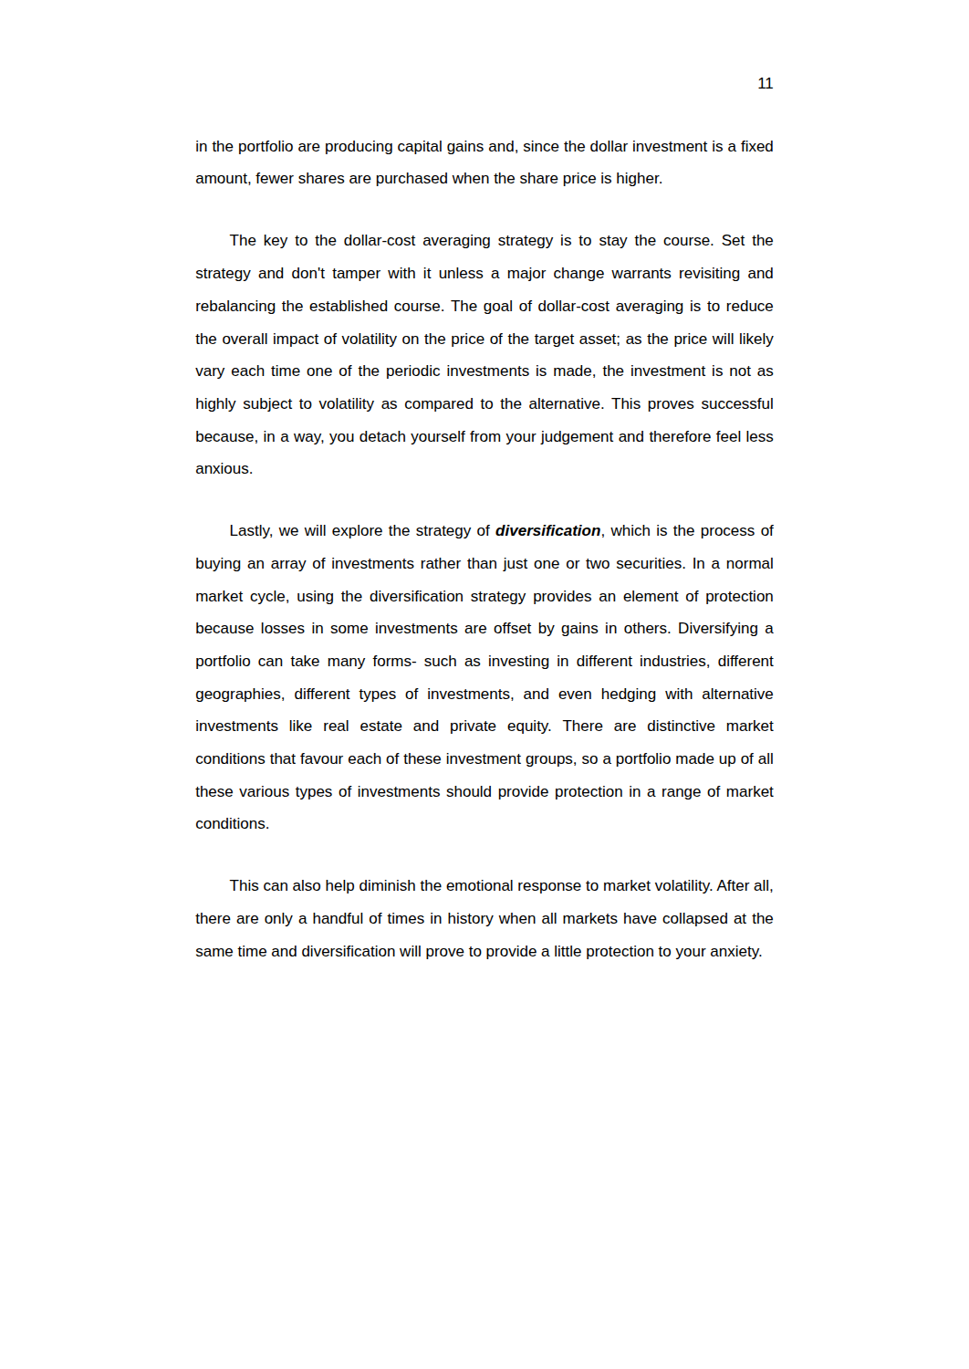11
in the portfolio are producing capital gains and, since the dollar investment is a fixed amount, fewer shares are purchased when the share price is higher.
The key to the dollar-cost averaging strategy is to stay the course. Set the strategy and don't tamper with it unless a major change warrants revisiting and rebalancing the established course. The goal of dollar-cost averaging is to reduce the overall impact of volatility on the price of the target asset; as the price will likely vary each time one of the periodic investments is made, the investment is not as highly subject to volatility as compared to the alternative. This proves successful because, in a way, you detach yourself from your judgement and therefore feel less anxious.
Lastly, we will explore the strategy of diversification, which is the process of buying an array of investments rather than just one or two securities. In a normal market cycle, using the diversification strategy provides an element of protection because losses in some investments are offset by gains in others. Diversifying a portfolio can take many forms- such as investing in different industries, different geographies, different types of investments, and even hedging with alternative investments like real estate and private equity. There are distinctive market conditions that favour each of these investment groups, so a portfolio made up of all these various types of investments should provide protection in a range of market conditions.
This can also help diminish the emotional response to market volatility. After all, there are only a handful of times in history when all markets have collapsed at the same time and diversification will prove to provide a little protection to your anxiety.